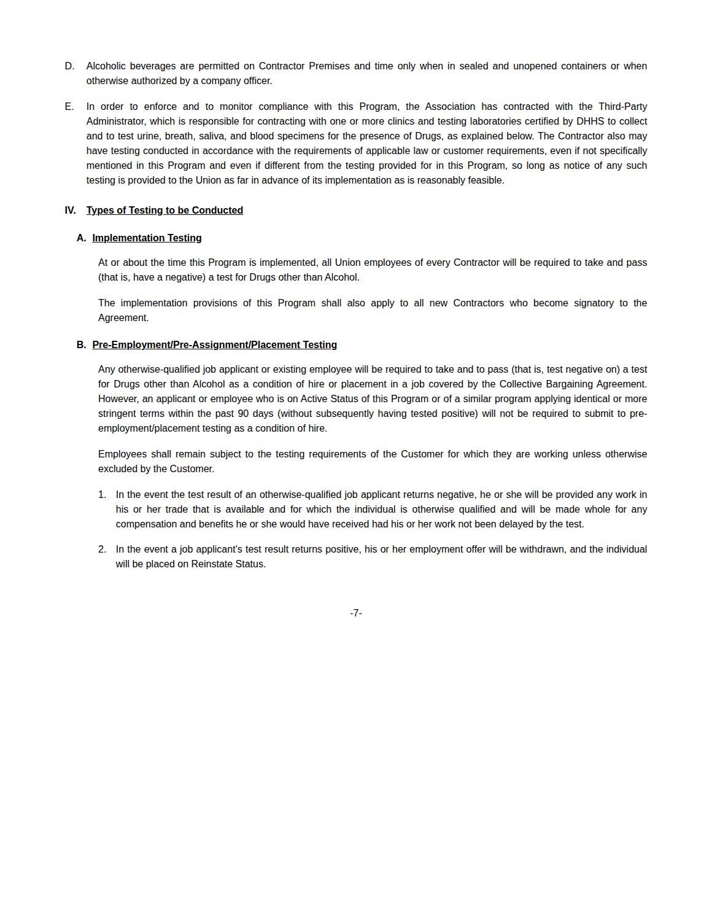D.
Alcoholic beverages are permitted on Contractor Premises and time only when in sealed and unopened containers or when otherwise authorized by a company officer.
E.
In order to enforce and to monitor compliance with this Program, the Association has contracted with the Third-Party Administrator, which is responsible for contracting with one or more clinics and testing laboratories certified by DHHS to collect and to test urine, breath, saliva, and blood specimens for the presence of Drugs, as explained below. The Contractor also may have testing conducted in accordance with the requirements of applicable law or customer requirements, even if not specifically mentioned in this Program and even if different from the testing provided for in this Program, so long as notice of any such testing is provided to the Union as far in advance of its implementation as is reasonably feasible.
IV. Types of Testing to be Conducted
A. Implementation Testing
At or about the time this Program is implemented, all Union employees of every Contractor will be required to take and pass (that is, have a negative) a test for Drugs other than Alcohol.
The implementation provisions of this Program shall also apply to all new Contractors who become signatory to the Agreement.
B. Pre-Employment/Pre-Assignment/Placement Testing
Any otherwise-qualified job applicant or existing employee will be required to take and to pass (that is, test negative on) a test for Drugs other than Alcohol as a condition of hire or placement in a job covered by the Collective Bargaining Agreement. However, an applicant or employee who is on Active Status of this Program or of a similar program applying identical or more stringent terms within the past 90 days (without subsequently having tested positive) will not be required to submit to pre-employment/placement testing as a condition of hire.
Employees shall remain subject to the testing requirements of the Customer for which they are working unless otherwise excluded by the Customer.
1.
In the event the test result of an otherwise-qualified job applicant returns negative, he or she will be provided any work in his or her trade that is available and for which the individual is otherwise qualified and will be made whole for any compensation and benefits he or she would have received had his or her work not been delayed by the test.
2.
In the event a job applicant’s test result returns positive, his or her employment offer will be withdrawn, and the individual will be placed on Reinstate Status.
-7-